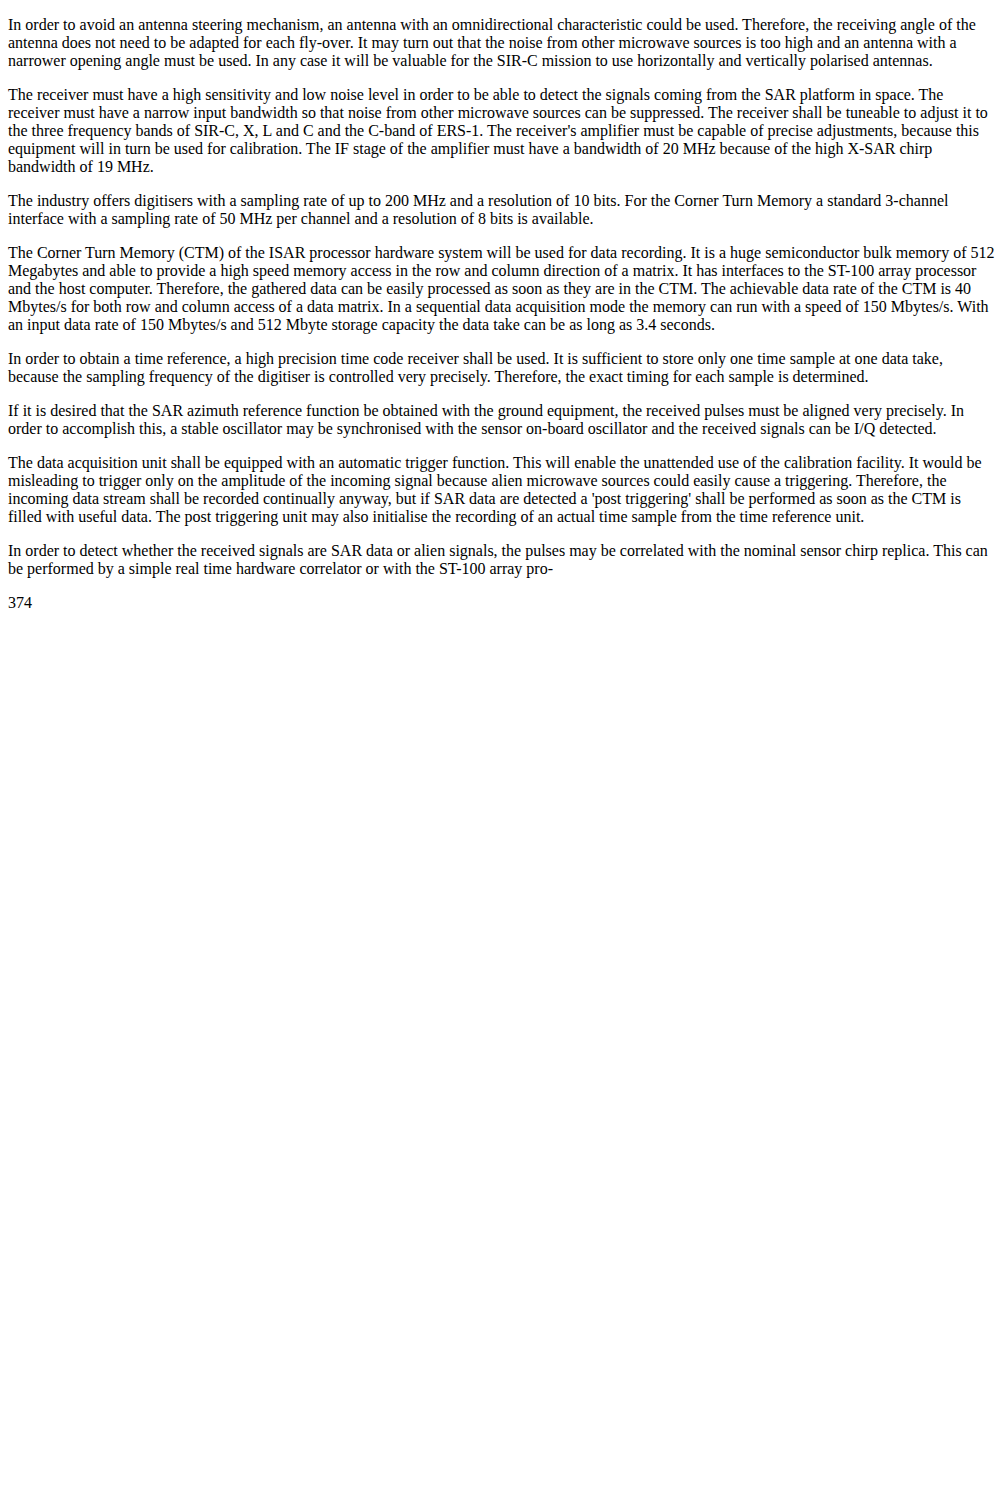In order to avoid an antenna steering mechanism, an antenna with an omnidirectional characteristic could be used. Therefore, the receiving angle of the antenna does not need to be adapted for each fly-over. It may turn out that the noise from other microwave sources is too high and an antenna with a narrower opening angle must be used. In any case it will be valuable for the SIR-C mission to use horizontally and vertically polarised antennas.
The receiver must have a high sensitivity and low noise level in order to be able to detect the signals coming from the SAR platform in space. The receiver must have a narrow input bandwidth so that noise from other microwave sources can be suppressed. The receiver shall be tuneable to adjust it to the three frequency bands of SIR-C, X, L and C and the C-band of ERS-1. The receiver's amplifier must be capable of precise adjustments, because this equipment will in turn be used for calibration. The IF stage of the amplifier must have a bandwidth of 20 MHz because of the high X-SAR chirp bandwidth of 19 MHz.
The industry offers digitisers with a sampling rate of up to 200 MHz and a resolution of 10 bits. For the Corner Turn Memory a standard 3-channel interface with a sampling rate of 50 MHz per channel and a resolution of 8 bits is available.
The Corner Turn Memory (CTM) of the ISAR processor hardware system will be used for data recording. It is a huge semiconductor bulk memory of 512 Megabytes and able to provide a high speed memory access in the row and column direction of a matrix. It has interfaces to the ST-100 array processor and the host computer. Therefore, the gathered data can be easily processed as soon as they are in the CTM. The achievable data rate of the CTM is 40 Mbytes/s for both row and column access of a data matrix. In a sequential data acquisition mode the memory can run with a speed of 150 Mbytes/s. With an input data rate of 150 Mbytes/s and 512 Mbyte storage capacity the data take can be as long as 3.4 seconds.
In order to obtain a time reference, a high precision time code receiver shall be used. It is sufficient to store only one time sample at one data take, because the sampling frequency of the digitiser is controlled very precisely. Therefore, the exact timing for each sample is determined.
If it is desired that the SAR azimuth reference function be obtained with the ground equipment, the received pulses must be aligned very precisely. In order to accomplish this, a stable oscillator may be synchronised with the sensor on-board oscillator and the received signals can be I/Q detected.
The data acquisition unit shall be equipped with an automatic trigger function. This will enable the unattended use of the calibration facility. It would be misleading to trigger only on the amplitude of the incoming signal because alien microwave sources could easily cause a triggering. Therefore, the incoming data stream shall be recorded continually anyway, but if SAR data are detected a 'post triggering' shall be performed as soon as the CTM is filled with useful data. The post triggering unit may also initialise the recording of an actual time sample from the time reference unit.
In order to detect whether the received signals are SAR data or alien signals, the pulses may be correlated with the nominal sensor chirp replica. This can be performed by a simple real time hardware correlator or with the ST-100 array pro-
374